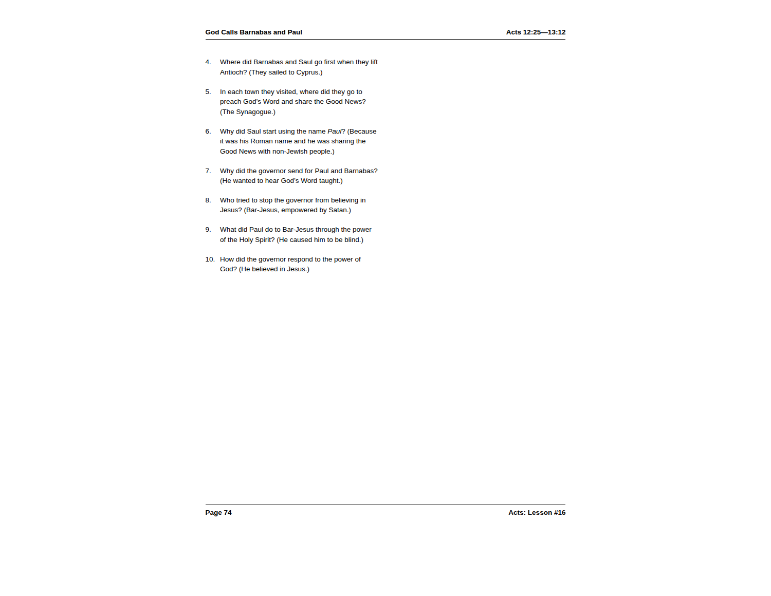God Calls Barnabas and Paul
Acts 12:25—13:12
4. Where did Barnabas and Saul go first when they lift Antioch? (They sailed to Cyprus.)
5. In each town they visited, where did they go to preach God’s Word and share the Good News? (The Synagogue.)
6. Why did Saul start using the name Paul? (Because it was his Roman name and he was sharing the Good News with non-Jewish people.)
7. Why did the governor send for Paul and Barnabas? (He wanted to hear God’s Word taught.)
8. Who tried to stop the governor from believing in Jesus? (Bar-Jesus, empowered by Satan.)
9. What did Paul do to Bar-Jesus through the power of the Holy Spirit? (He caused him to be blind.)
10. How did the governor respond to the power of God? (He believed in Jesus.)
Page 74
Acts: Lesson #16